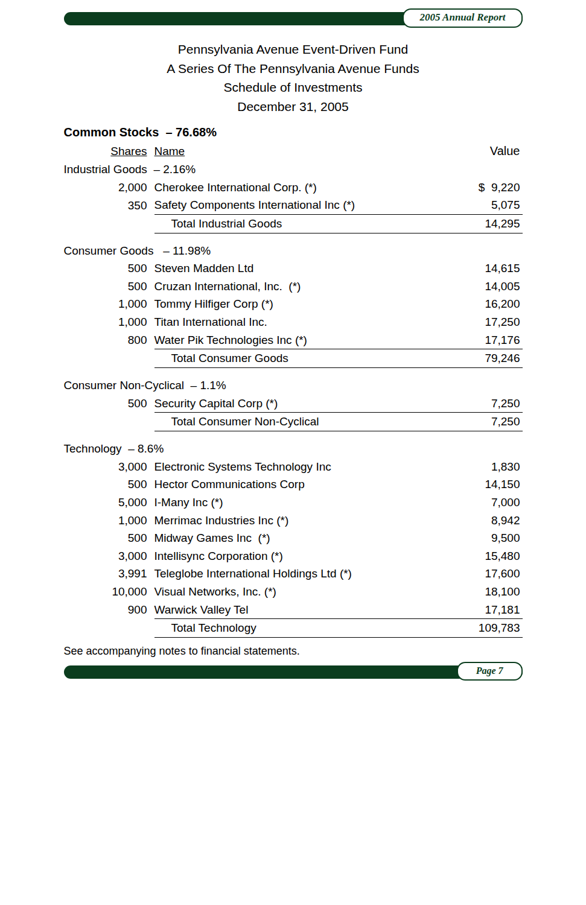2005 Annual Report
Pennsylvania Avenue Event-Driven Fund
A Series Of The Pennsylvania Avenue Funds
Schedule of Investments
December 31, 2005
Common Stocks – 76.68%
| Shares | Name | Value |
| --- | --- | --- |
| Industrial Goods – 2.16% |
| 2,000 | Cherokee International Corp. (*) | $ 9,220 |
| 350 | Safety Components International Inc (*) | 5,075 |
| | Total Industrial Goods | 14,295 |
| Consumer Goods – 11.98% |
| 500 | Steven Madden Ltd | 14,615 |
| 500 | Cruzan International, Inc. (*) | 14,005 |
| 1,000 | Tommy Hilfiger Corp (*) | 16,200 |
| 1,000 | Titan International Inc. | 17,250 |
| 800 | Water Pik Technologies Inc (*) | 17,176 |
| | Total Consumer Goods | 79,246 |
| Consumer Non-Cyclical – 1.1% |
| 500 | Security Capital Corp (*) | 7,250 |
| | Total Consumer Non-Cyclical | 7,250 |
| Technology – 8.6% |
| 3,000 | Electronic Systems Technology Inc | 1,830 |
| 500 | Hector Communications Corp | 14,150 |
| 5,000 | I-Many Inc (*) | 7,000 |
| 1,000 | Merrimac Industries Inc (*) | 8,942 |
| 500 | Midway Games Inc (*) | 9,500 |
| 3,000 | Intellisync Corporation (*) | 15,480 |
| 3,991 | Teleglobe International Holdings Ltd (*) | 17,600 |
| 10,000 | Visual Networks, Inc. (*) | 18,100 |
| 900 | Warwick Valley Tel | 17,181 |
| | Total Technology | 109,783 |
See accompanying notes to financial statements.
Page 7